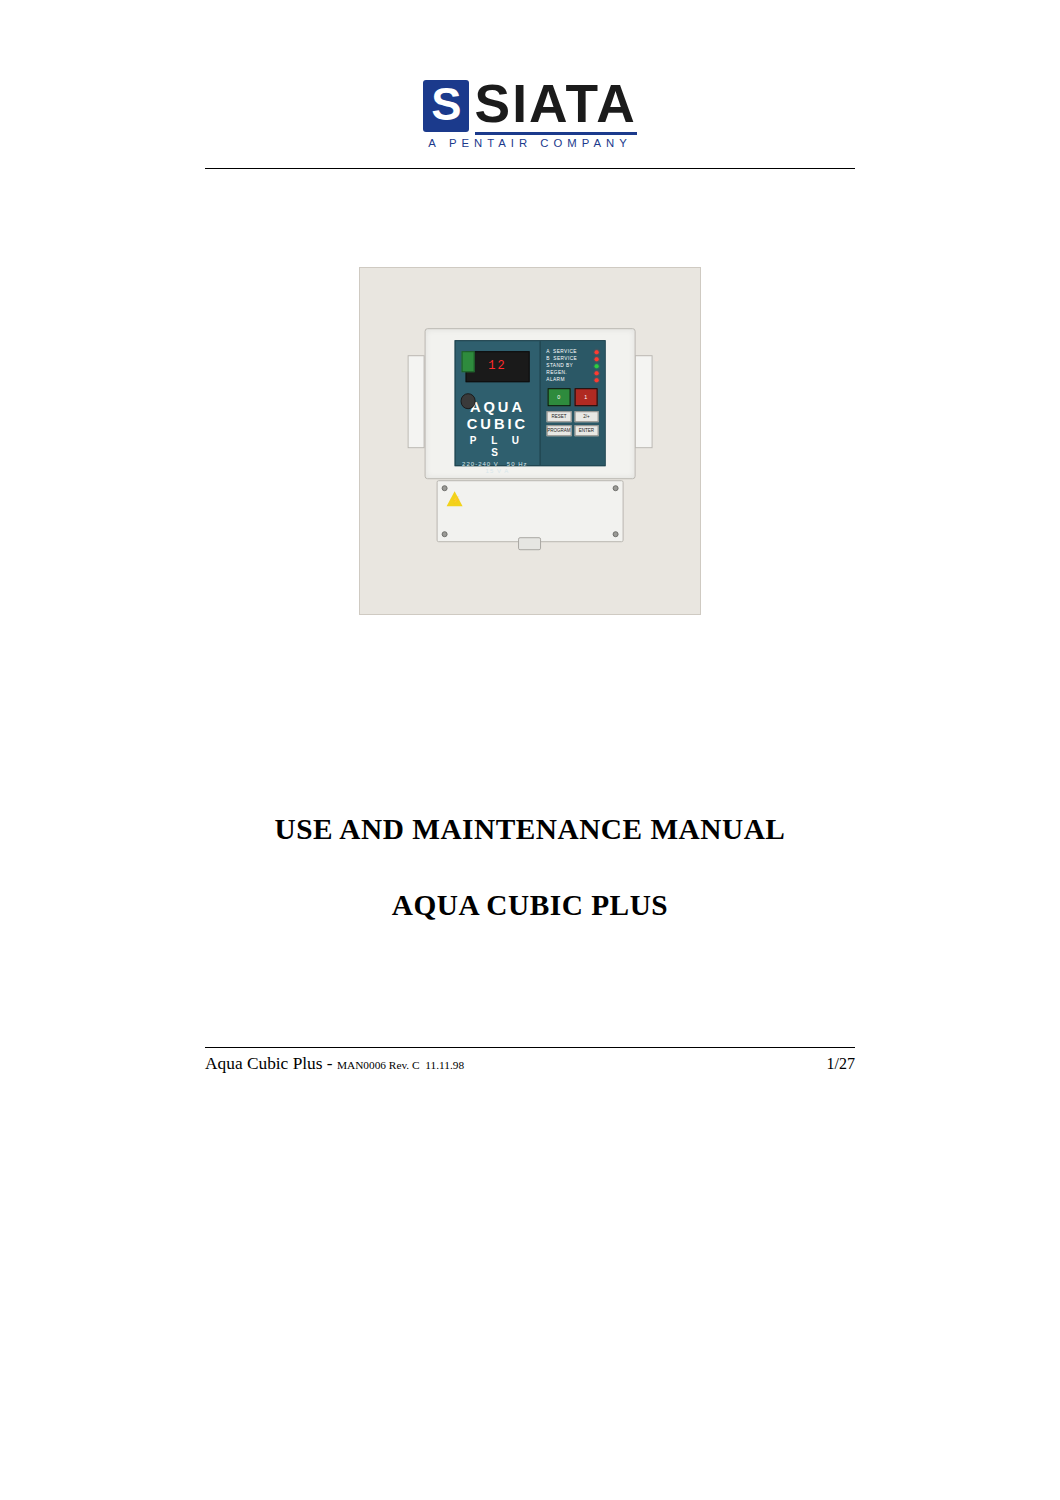S SIATA
A PENTAIR COMPANY
12
AQUA
CUBIC P L U S 220-240 V 50 Hz 15 V A
A SERVICE
B SERVICE
STAND BY
REGEN.
ALARM
0
1
RESET
2/+
PROGRAM
ENTER
USE AND MAINTENANCE MANUAL
AQUA CUBIC PLUS
Aqua Cubic Plus - MAN0006 Rev. C 11.11.98
1/27